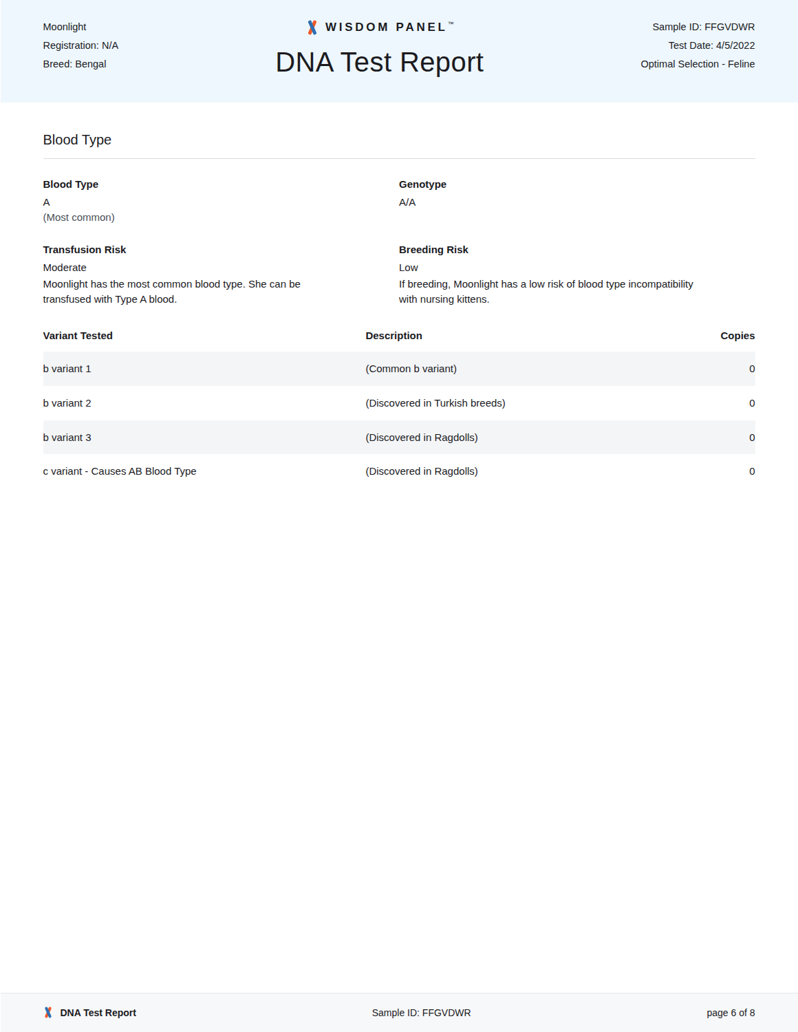Moonlight
Registration: N/A
Breed: Bengal
Wisdom Panel™
DNA Test Report
Sample ID: FFGVDWR
Test Date: 4/5/2022
Optimal Selection - Feline
Blood Type
Blood Type
A
(Most common)
Genotype
A/A
Transfusion Risk
Moderate
Moonlight has the most common blood type. She can be transfused with Type A blood.
Breeding Risk
Low
If breeding, Moonlight has a low risk of blood type incompatibility with nursing kittens.
| Variant Tested | Description | Copies |
| --- | --- | --- |
| b variant 1 | (Common b variant) | 0 |
| b variant 2 | (Discovered in Turkish breeds) | 0 |
| b variant 3 | (Discovered in Ragdolls) | 0 |
| c variant - Causes AB Blood Type | (Discovered in Ragdolls) | 0 |
DNA Test Report
Sample ID: FFGVDWR
page 6 of 8